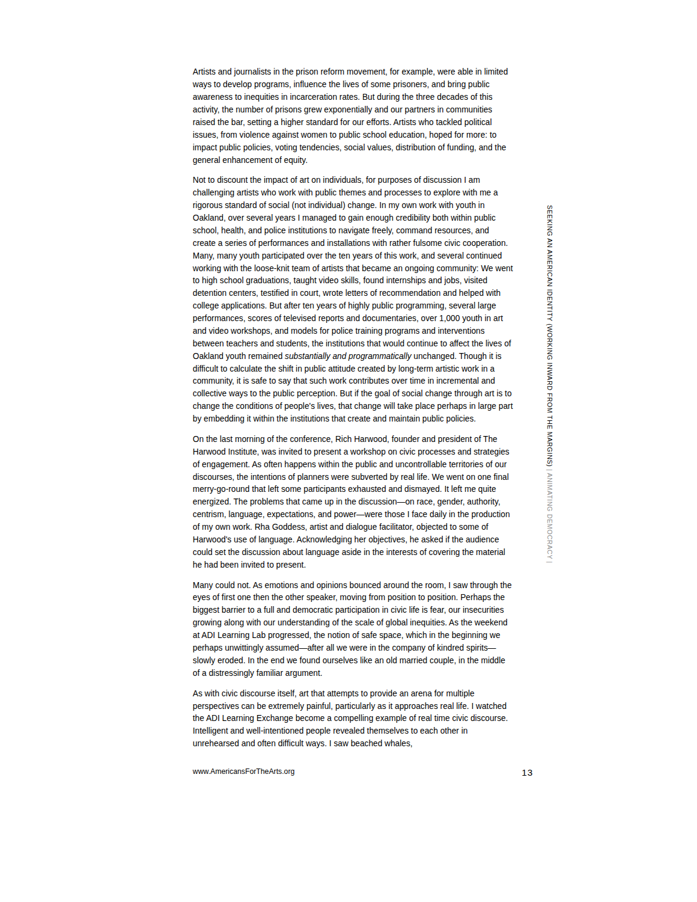Artists and journalists in the prison reform movement, for example, were able in limited ways to develop programs, influence the lives of some prisoners, and bring public awareness to inequities in incarceration rates. But during the three decades of this activity, the number of prisons grew exponentially and our partners in communities raised the bar, setting a higher standard for our efforts. Artists who tackled political issues, from violence against women to public school education, hoped for more: to impact public policies, voting tendencies, social values, distribution of funding, and the general enhancement of equity.
Not to discount the impact of art on individuals, for purposes of discussion I am challenging artists who work with public themes and processes to explore with me a rigorous standard of social (not individual) change. In my own work with youth in Oakland, over several years I managed to gain enough credibility both within public school, health, and police institutions to navigate freely, command resources, and create a series of performances and installations with rather fulsome civic cooperation. Many, many youth participated over the ten years of this work, and several continued working with the loose-knit team of artists that became an ongoing community: We went to high school graduations, taught video skills, found internships and jobs, visited detention centers, testified in court, wrote letters of recommendation and helped with college applications. But after ten years of highly public programming, several large performances, scores of televised reports and documentaries, over 1,000 youth in art and video workshops, and models for police training programs and interventions between teachers and students, the institutions that would continue to affect the lives of Oakland youth remained substantially and programmatically unchanged. Though it is difficult to calculate the shift in public attitude created by long-term artistic work in a community, it is safe to say that such work contributes over time in incremental and collective ways to the public perception. But if the goal of social change through art is to change the conditions of people's lives, that change will take place perhaps in large part by embedding it within the institutions that create and maintain public policies.
On the last morning of the conference, Rich Harwood, founder and president of The Harwood Institute, was invited to present a workshop on civic processes and strategies of engagement. As often happens within the public and uncontrollable territories of our discourses, the intentions of planners were subverted by real life. We went on one final merry-go-round that left some participants exhausted and dismayed. It left me quite energized. The problems that came up in the discussion—on race, gender, authority, centrism, language, expectations, and power—were those I face daily in the production of my own work. Rha Goddess, artist and dialogue facilitator, objected to some of Harwood's use of language. Acknowledging her objectives, he asked if the audience could set the discussion about language aside in the interests of covering the material he had been invited to present.
Many could not. As emotions and opinions bounced around the room, I saw through the eyes of first one then the other speaker, moving from position to position. Perhaps the biggest barrier to a full and democratic participation in civic life is fear, our insecurities growing along with our understanding of the scale of global inequities. As the weekend at ADI Learning Lab progressed, the notion of safe space, which in the beginning we perhaps unwittingly assumed—after all we were in the company of kindred spirits—slowly eroded. In the end we found ourselves like an old married couple, in the middle of a distressingly familiar argument.
As with civic discourse itself, art that attempts to provide an arena for multiple perspectives can be extremely painful, particularly as it approaches real life. I watched the ADI Learning Exchange become a compelling example of real time civic discourse. Intelligent and well-intentioned people revealed themselves to each other in unrehearsed and often difficult ways. I saw beached whales,
Seeking an American Identity (Working Inward from the Margins) | Animating Democracy |
www.AmericansForTheArts.org 13